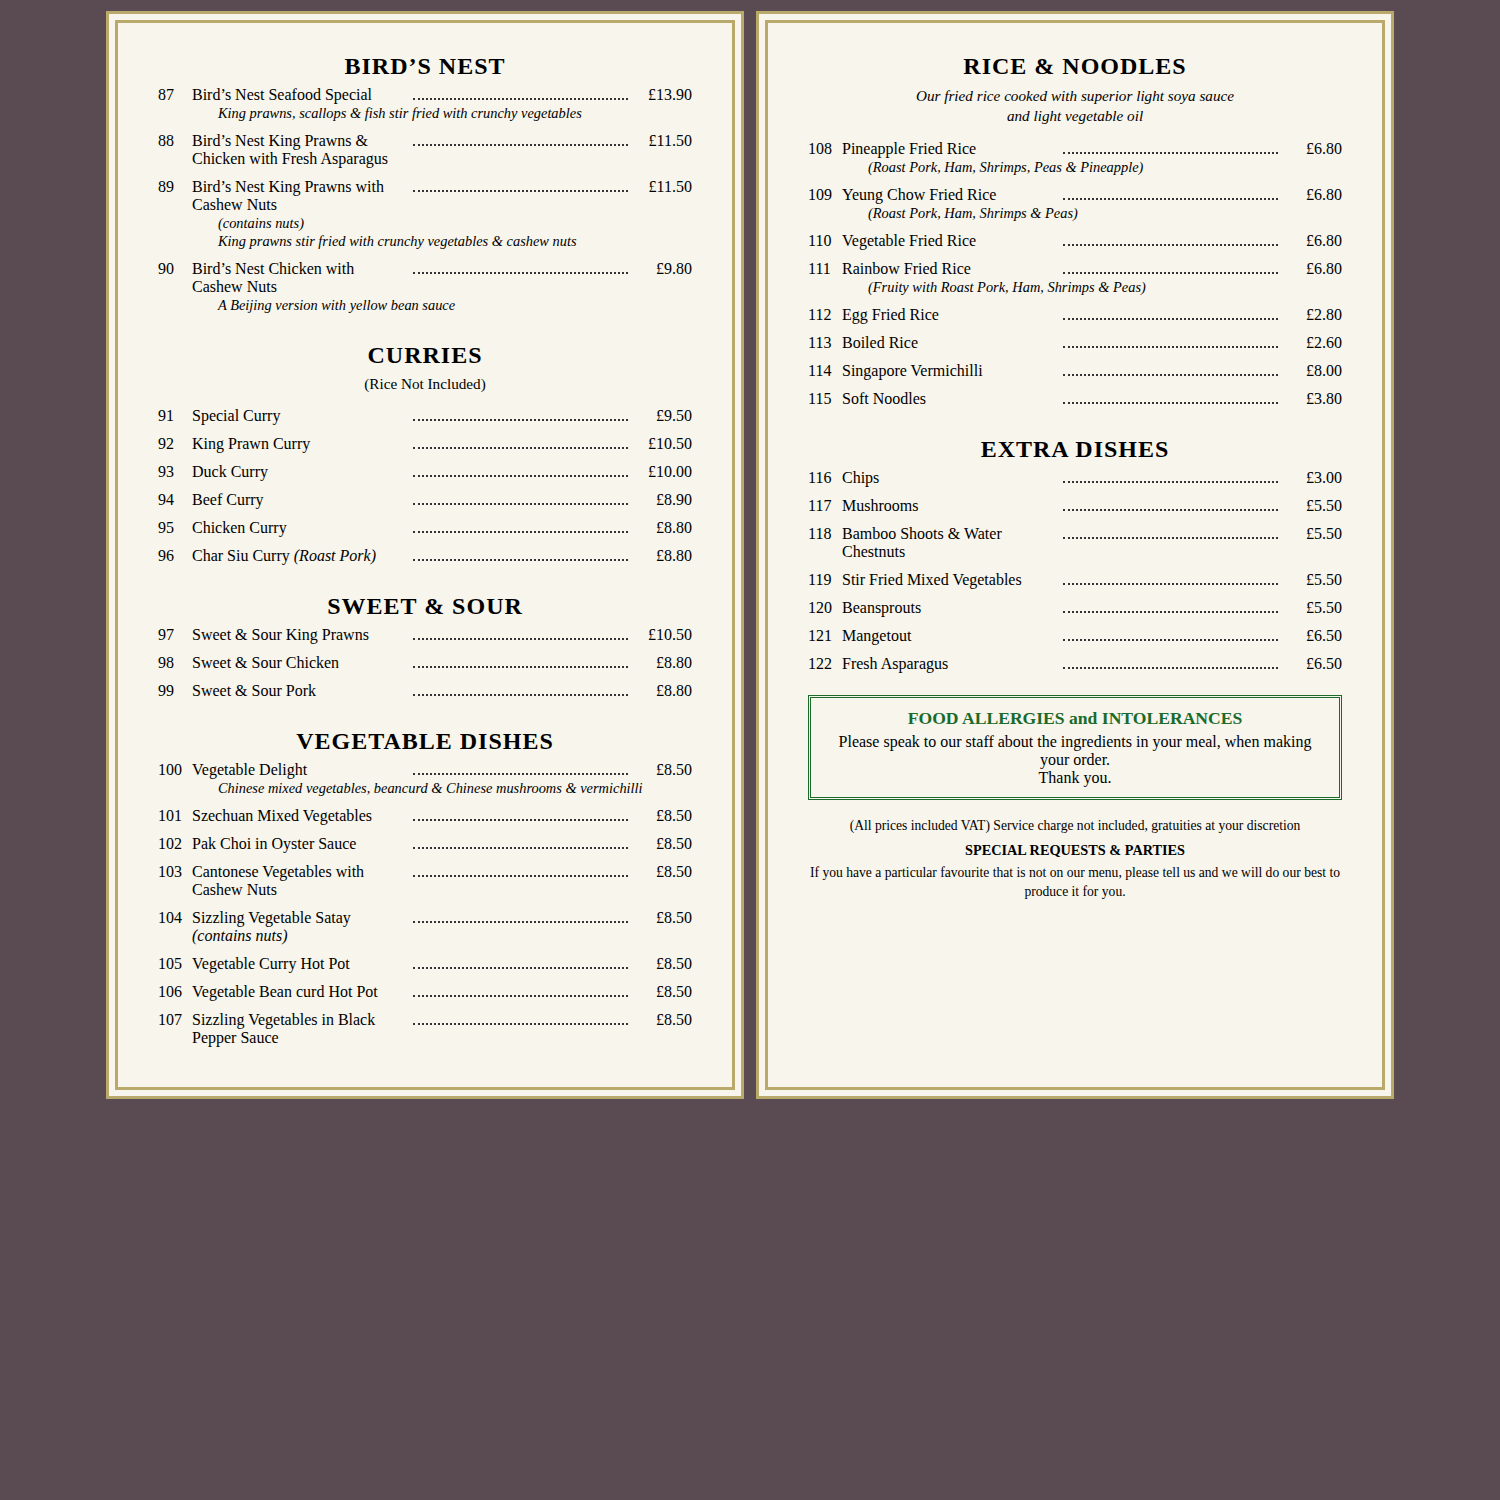BIRD’S NEST
87 Bird’s Nest Seafood Special £13.90
King prawns, scallops & fish stir fried with crunchy vegetables
88 Bird’s Nest King Prawns & Chicken with Fresh Asparagus £11.50
89 Bird’s Nest King Prawns with Cashew Nuts £11.50
(contains nuts)
King prawns stir fried with crunchy vegetables & cashew nuts
90 Bird’s Nest Chicken with Cashew Nuts £9.80
A Beijing version with yellow bean sauce
CURRIES
(Rice Not Included)
91 Special Curry £9.50
92 King Prawn Curry £10.50
93 Duck Curry £10.00
94 Beef Curry £8.90
95 Chicken Curry £8.80
96 Char Siu Curry (Roast Pork) £8.80
SWEET & SOUR
97 Sweet & Sour King Prawns £10.50
98 Sweet & Sour Chicken £8.80
99 Sweet & Sour Pork £8.80
VEGETABLE DISHES
100 Vegetable Delight £8.50
Chinese mixed vegetables, beancurd & Chinese mushrooms & vermichilli
101 Szechuan Mixed Vegetables £8.50
102 Pak Choi in Oyster Sauce £8.50
103 Cantonese Vegetables with Cashew Nuts £8.50
104 Sizzling Vegetable Satay (contains nuts) £8.50
105 Vegetable Curry Hot Pot £8.50
106 Vegetable Bean curd Hot Pot £8.50
107 Sizzling Vegetables in Black Pepper Sauce £8.50
RICE & NOODLES
Our fried rice cooked with superior light soya sauce
and light vegetable oil
108 Pineapple Fried Rice £6.80
(Roast Pork, Ham, Shrimps, Peas & Pineapple)
109 Yeung Chow Fried Rice £6.80
(Roast Pork, Ham, Shrimps & Peas)
110 Vegetable Fried Rice £6.80
111 Rainbow Fried Rice £6.80
(Fruity with Roast Pork, Ham, Shrimps & Peas)
112 Egg Fried Rice £2.80
113 Boiled Rice £2.60
114 Singapore Vermichilli £8.00
115 Soft Noodles £3.80
EXTRA DISHES
116 Chips £3.00
117 Mushrooms £5.50
118 Bamboo Shoots & Water Chestnuts £5.50
119 Stir Fried Mixed Vegetables £5.50
120 Beansprouts £5.50
121 Mangetout £6.50
122 Fresh Asparagus £6.50
FOOD ALLERGIES and INTOLERANCES Please speak to our staff about the ingredients in your meal, when making your order.
Thank you.
(All prices included VAT) Service charge not included, gratuities at your discretion SPECIAL REQUESTS & PARTIES If you have a particular favourite that is not on our menu, please tell us and we will do our best to produce it for you.